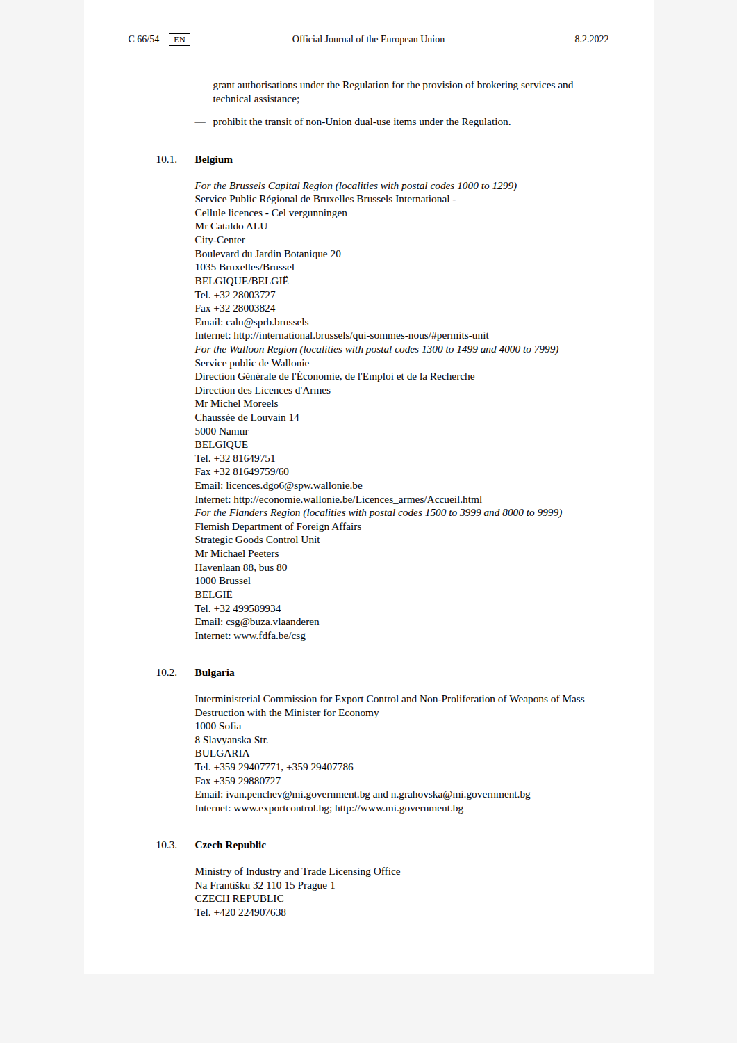C 66/54EN
Official Journal of the European Union
8.2.2022
—
grant authorisations under the Regulation for the provision of brokering services and technical assistance;
—
prohibit the transit of non-Union dual-use items under the Regulation.
10.1.
Belgium
For the Brussels Capital Region (localities with postal codes 1000 to 1299)
Service Public Régional de Bruxelles Brussels International - Cellule licences - Cel vergunningen Mr Cataldo ALU City-Center Boulevard du Jardin Botanique 20 1035 Bruxelles/Brussel BELGIQUE/BELGIË Tel. +32 28003727 Fax +32 28003824 Email: calu@sprb.brussels Internet: http://international.brussels/qui-sommes-nous/#permits-unit
For the Walloon Region (localities with postal codes 1300 to 1499 and 4000 to 7999)
Service public de Wallonie Direction Générale de l'Économie, de l'Emploi et de la Recherche Direction des Licences d'Armes Mr Michel Moreels Chaussée de Louvain 14 5000 Namur BELGIQUE Tel. +32 81649751 Fax +32 81649759/60 Email: licences.dgo6@spw.wallonie.be Internet: http://economie.wallonie.be/Licences_armes/Accueil.html
For the Flanders Region (localities with postal codes 1500 to 3999 and 8000 to 9999)
Flemish Department of Foreign Affairs Strategic Goods Control Unit Mr Michael Peeters Havenlaan 88, bus 80 1000 Brussel BELGIË Tel. +32 499589934 Email: csg@buza.vlaanderen Internet: www.fdfa.be/csg
10.2.
Bulgaria
Interministerial Commission for Export Control and Non-Proliferation of Weapons of Mass Destruction with the Minister for Economy 1000 Sofia 8 Slavyanska Str. BULGARIA Tel. +359 29407771, +359 29407786 Fax +359 29880727 Email: ivan.penchev@mi.government.bg and n.grahovska@mi.government.bg Internet: www.exportcontrol.bg; http://www.mi.government.bg
10.3.
Czech Republic
Ministry of Industry and Trade Licensing Office Na Františku 32 110 15 Prague 1 CZECH REPUBLIC Tel. +420 224907638